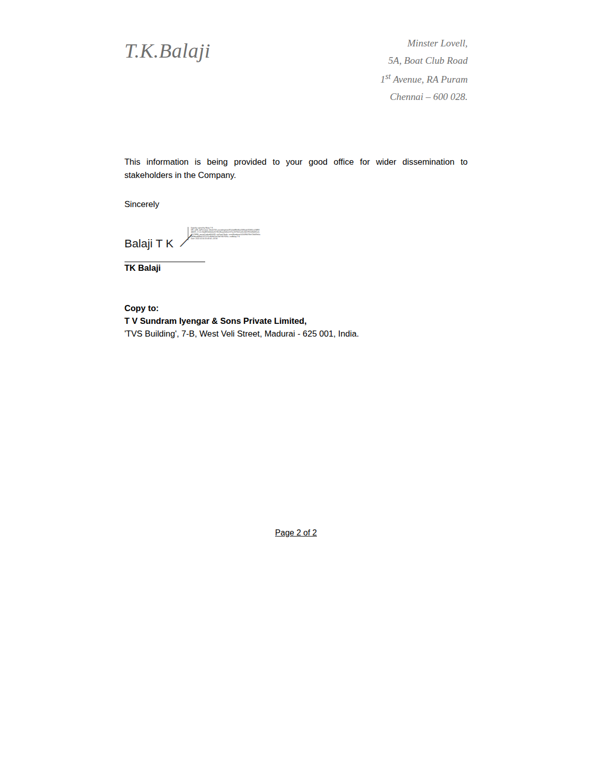T.K.Balaji
Minster Lovell,
5A, Boat Club Road
1st Avenue, RA Puram
Chennai – 600 028.
This information is being provided to your good office for wider dissemination to stakeholders in the Company.
Sincerely
Balaji T K
⁄
Digitally signed by Balaji T K
DN: c=IN, o=Personal, title=5718, pseudonym=a97a5ab89e66a4168aab745f60ca7d8934d62f1, 2.5.4.20=d813a8a3a2227b146aae4e6ee137ac327f4e1a00c4b22910e8d445a1cd5173890, postalCode=600028, st=Tamil Nadu, serialNumber=1424496476fe72b069e0a2d0bbad48fe61371575c844b25ef74b7f307f2f5e, cn=Balaji T K
Date: 2022.02.04 20:43:04 +05'30'
TK Balaji
Copy to:
T V Sundram Iyengar & Sons Private Limited,
'TVS Building', 7-B, West Veli Street, Madurai - 625 001, India.
Page 2 of 2